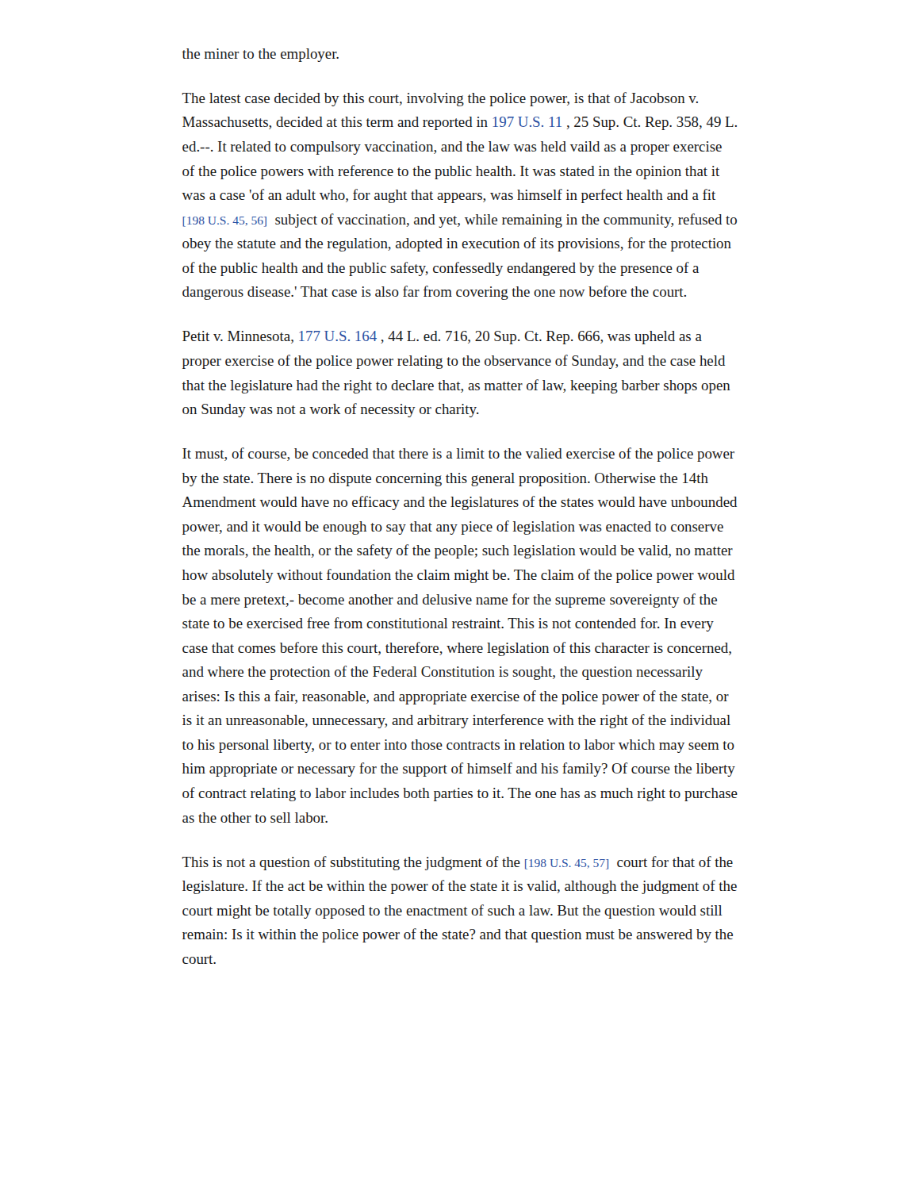the miner to the employer.
The latest case decided by this court, involving the police power, is that of Jacobson v. Massachusetts, decided at this term and reported in 197 U.S. 11 , 25 Sup. Ct. Rep. 358, 49 L. ed.--. It related to compulsory vaccination, and the law was held vaild as a proper exercise of the police powers with reference to the public health. It was stated in the opinion that it was a case 'of an adult who, for aught that appears, was himself in perfect health and a fit [198 U.S. 45, 56] subject of vaccination, and yet, while remaining in the community, refused to obey the statute and the regulation, adopted in execution of its provisions, for the protection of the public health and the public safety, confessedly endangered by the presence of a dangerous disease.' That case is also far from covering the one now before the court.
Petit v. Minnesota, 177 U.S. 164 , 44 L. ed. 716, 20 Sup. Ct. Rep. 666, was upheld as a proper exercise of the police power relating to the observance of Sunday, and the case held that the legislature had the right to declare that, as matter of law, keeping barber shops open on Sunday was not a work of necessity or charity.
It must, of course, be conceded that there is a limit to the valied exercise of the police power by the state. There is no dispute concerning this general proposition. Otherwise the 14th Amendment would have no efficacy and the legislatures of the states would have unbounded power, and it would be enough to say that any piece of legislation was enacted to conserve the morals, the health, or the safety of the people; such legislation would be valid, no matter how absolutely without foundation the claim might be. The claim of the police power would be a mere pretext,- become another and delusive name for the supreme sovereignty of the state to be exercised free from constitutional restraint. This is not contended for. In every case that comes before this court, therefore, where legislation of this character is concerned, and where the protection of the Federal Constitution is sought, the question necessarily arises: Is this a fair, reasonable, and appropriate exercise of the police power of the state, or is it an unreasonable, unnecessary, and arbitrary interference with the right of the individual to his personal liberty, or to enter into those contracts in relation to labor which may seem to him appropriate or necessary for the support of himself and his family? Of course the liberty of contract relating to labor includes both parties to it. The one has as much right to purchase as the other to sell labor.
This is not a question of substituting the judgment of the [198 U.S. 45, 57] court for that of the legislature. If the act be within the power of the state it is valid, although the judgment of the court might be totally opposed to the enactment of such a law. But the question would still remain: Is it within the police power of the state? and that question must be answered by the court.